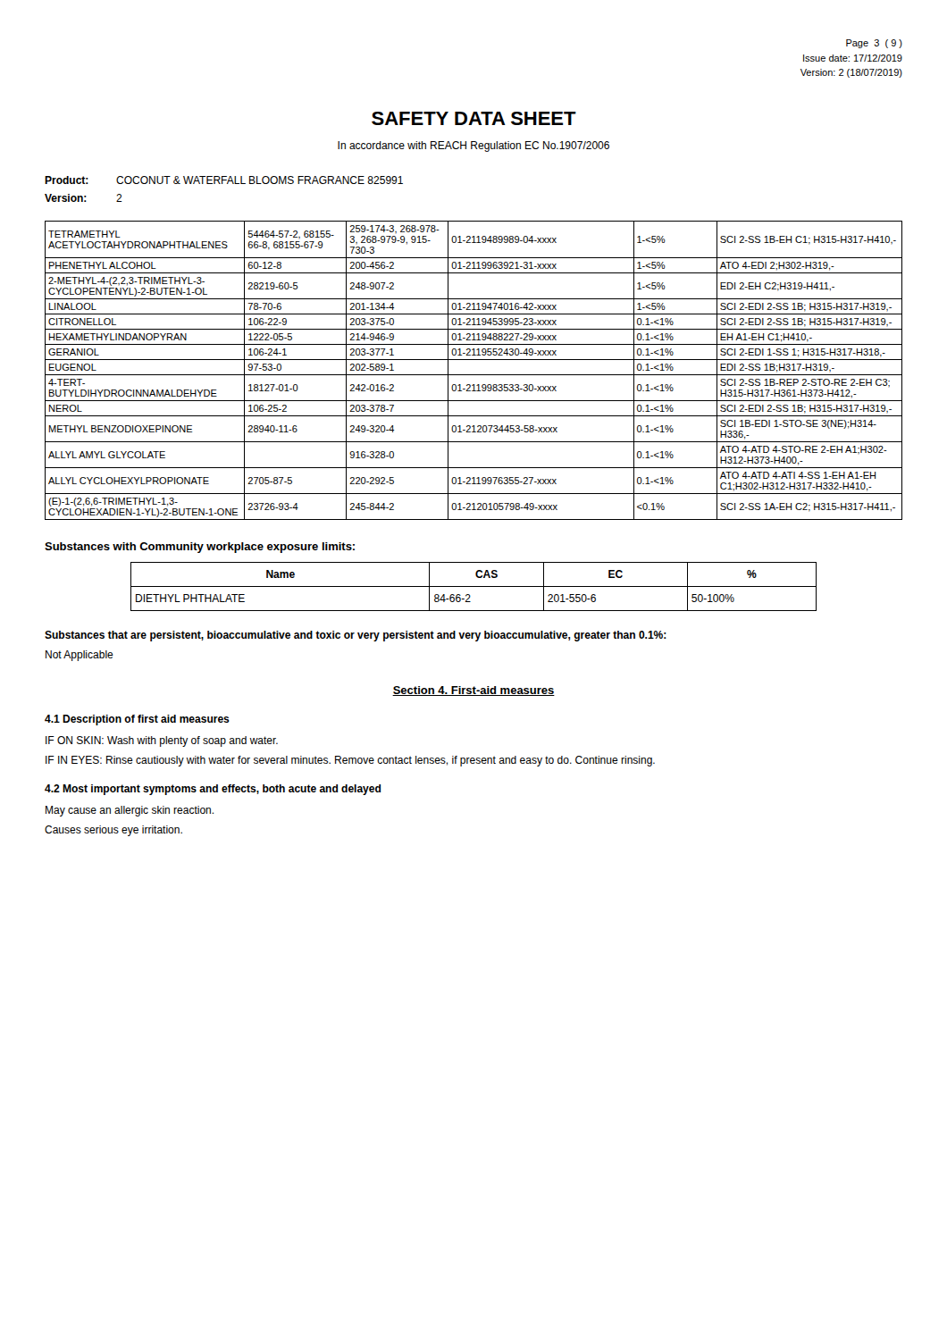Page 3 ( 9 )
Issue date: 17/12/2019
Version: 2 (18/07/2019)
SAFETY DATA SHEET
In accordance with REACH Regulation EC No.1907/2006
Product: COCONUT & WATERFALL BLOOMS FRAGRANCE 825991
Version: 2
| TETRAMETHYL ACETYLOCTAHYDRONAPHTHALENES | 54464-57-2, 68155-66-8, 68155-67-9 | 259-174-3, 268-978-3, 268-979-9, 915-730-3 | 01-2119489989-04-xxxx | 1-<5% | SCI 2-SS 1B-EH C1; H315-H317-H410,- |
| PHENETHYL ALCOHOL | 60-12-8 | 200-456-2 | 01-2119963921-31-xxxx | 1-<5% | ATO 4-EDI 2;H302-H319,- |
| 2-METHYL-4-(2,2,3-TRIMETHYL-3-CYCLOPENTENYL)-2-BUTEN-1-OL | 28219-60-5 | 248-907-2 | | 1-<5% | EDI 2-EH C2;H319-H411,- |
| LINALOOL | 78-70-6 | 201-134-4 | 01-2119474016-42-xxxx | 1-<5% | SCI 2-EDI 2-SS 1B; H315-H317-H319,- |
| CITRONELLOL | 106-22-9 | 203-375-0 | 01-2119453995-23-xxxx | 0.1-<1% | SCI 2-EDI 2-SS 1B; H315-H317-H319,- |
| HEXAMETHYLINDANOPYRAN | 1222-05-5 | 214-946-9 | 01-2119488227-29-xxxx | 0.1-<1% | EH A1-EH C1;H410,- |
| GERANIOL | 106-24-1 | 203-377-1 | 01-2119552430-49-xxxx | 0.1-<1% | SCI 2-EDI 1-SS 1; H315-H317-H318,- |
| EUGENOL | 97-53-0 | 202-589-1 | | 0.1-<1% | EDI 2-SS 1B;H317-H319,- |
| 4-TERT-BUTYLDIHYDROCINNAMALDEHYDE | 18127-01-0 | 242-016-2 | 01-2119983533-30-xxxx | 0.1-<1% | SCI 2-SS 1B-REP 2-STO-RE 2-EH C3; H315-H317-H361-H373-H412,- |
| NEROL | 106-25-2 | 203-378-7 | | 0.1-<1% | SCI 2-EDI 2-SS 1B; H315-H317-H319,- |
| METHYL BENZODIOXEPINONE | 28940-11-6 | 249-320-4 | 01-2120734453-58-xxxx | 0.1-<1% | SCI 1B-EDI 1-STO-SE 3(NE);H314-H336,- |
| ALLYL AMYL GLYCOLATE | | 916-328-0 | | 0.1-<1% | ATO 4-ATD 4-STO-RE 2-EH A1;H302-H312-H373-H400,- |
| ALLYL CYCLOHEXYLPROPIONATE | 2705-87-5 | 220-292-5 | 01-2119976355-27-xxxx | 0.1-<1% | ATO 4-ATD 4-ATI 4-SS 1-EH A1-EH C1;H302-H312-H317-H332-H410,- |
| (E)-1-(2,6,6-TRIMETHYL-1,3-CYCLOHEXADIEN-1-YL)-2-BUTEN-1-ONE | 23726-93-4 | 245-844-2 | 01-2120105798-49-xxxx | <0.1% | SCI 2-SS 1A-EH C2; H315-H317-H411,- |
Substances with Community workplace exposure limits:
| Name | CAS | EC | % |
| --- | --- | --- | --- |
| DIETHYL PHTHALATE | 84-66-2 | 201-550-6 | 50-100% |
Substances that are persistent, bioaccumulative and toxic or very persistent and very bioaccumulative, greater than 0.1%:
Not Applicable
Section 4. First-aid measures
4.1 Description of first aid measures
IF ON SKIN: Wash with plenty of soap and water.
IF IN EYES: Rinse cautiously with water for several minutes. Remove contact lenses, if present and easy to do. Continue rinsing.
4.2 Most important symptoms and effects, both acute and delayed
May cause an allergic skin reaction.
Causes serious eye irritation.